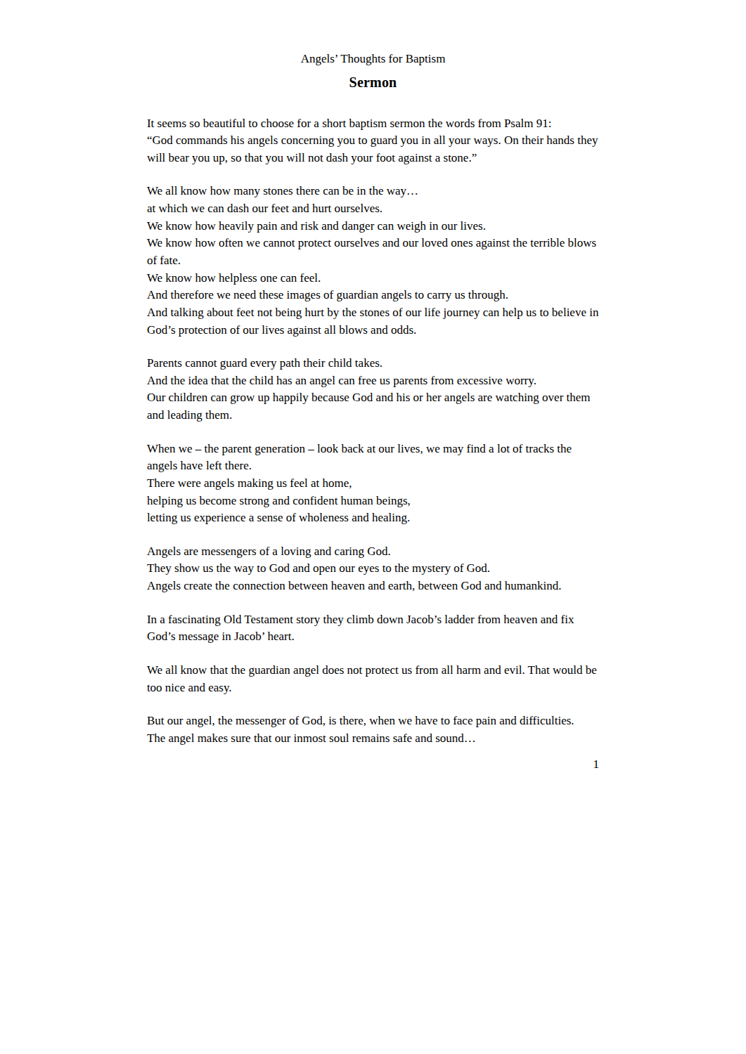Angels’ Thoughts for Baptism
Sermon
It seems so beautiful to choose for a short baptism sermon the words from Psalm 91:
“God commands his angels concerning you to guard you in all your ways. On their hands they will bear you up, so that you will not dash your foot against a stone.”
We all know how many stones there can be in the way…
at which we can dash our feet and hurt ourselves.
We know how heavily pain and risk and danger can weigh in our lives.
We know how often we cannot protect ourselves and our loved ones against the terrible blows of fate.
We know how helpless one can feel.
And therefore we need these images of guardian angels to carry us through.
And talking about feet not being hurt by the stones of our life journey can help us to believe in God’s protection of our lives against all blows and odds.
Parents cannot guard every path their child takes.
And the idea that the child has an angel can free us parents from excessive worry.
Our children can grow up happily because God and his or her angels are watching over them and leading them.
When we – the parent generation – look back at our lives, we may find a lot of tracks the angels have left there.
There were angels making us feel at home,
helping us become strong and confident human beings,
letting us experience a sense of wholeness and healing.
Angels are messengers of a loving and caring God.
They show us the way to God and open our eyes to the mystery of God.
Angels create the connection between heaven and earth, between God and humankind.
In a fascinating Old Testament story they climb down Jacob’s ladder from heaven and fix God’s message in Jacob’ heart.
We all know that the guardian angel does not protect us from all harm and evil. That would be too nice and easy.
But our angel, the messenger of God, is there, when we have to face pain and difficulties.
The angel makes sure that our inmost soul remains safe and sound…
1